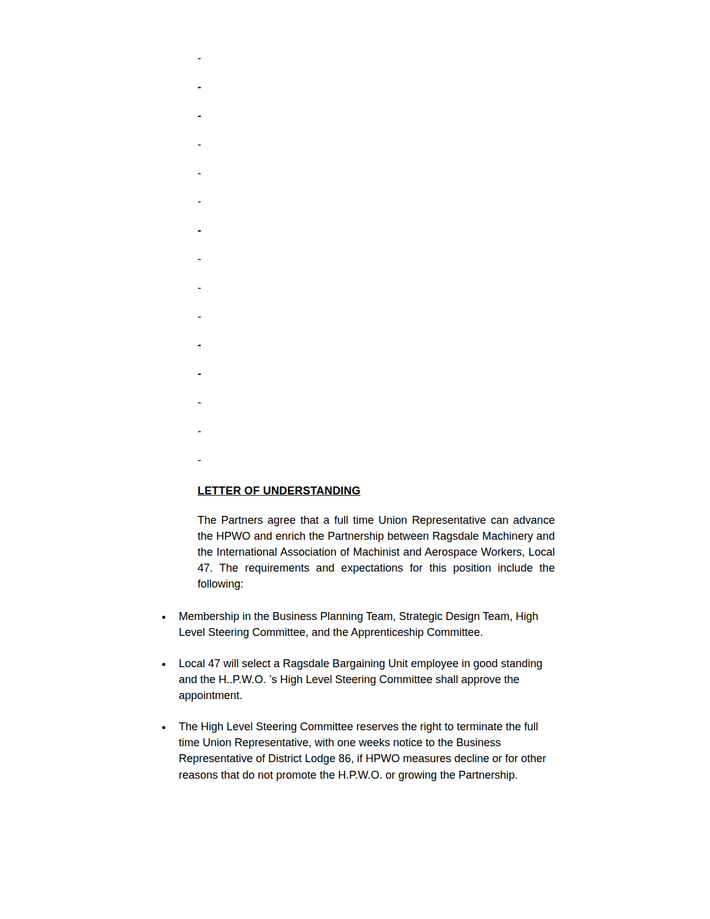-
-
-
-
-
-
-
-
-
-
-
-
-
-
-
LETTER OF UNDERSTANDING
The Partners agree that a full time Union Representative can advance the HPWO and enrich the Partnership between Ragsdale Machinery and the International Association of Machinist and Aerospace Workers, Local 47. The requirements and expectations for this position include the following:
Membership in the Business Planning Team, Strategic Design Team, High Level Steering Committee, and the Apprenticeship Committee.
Local 47 will select a Ragsdale Bargaining Unit employee in good standing and the H..P.W.O. ’s High Level Steering Committee shall approve the appointment.
The High Level Steering Committee reserves the right to terminate the full time Union Representative, with one weeks notice to the Business Representative of District Lodge 86, if HPWO measures decline or for other reasons that do not promote the H.P.W.O. or growing the Partnership.